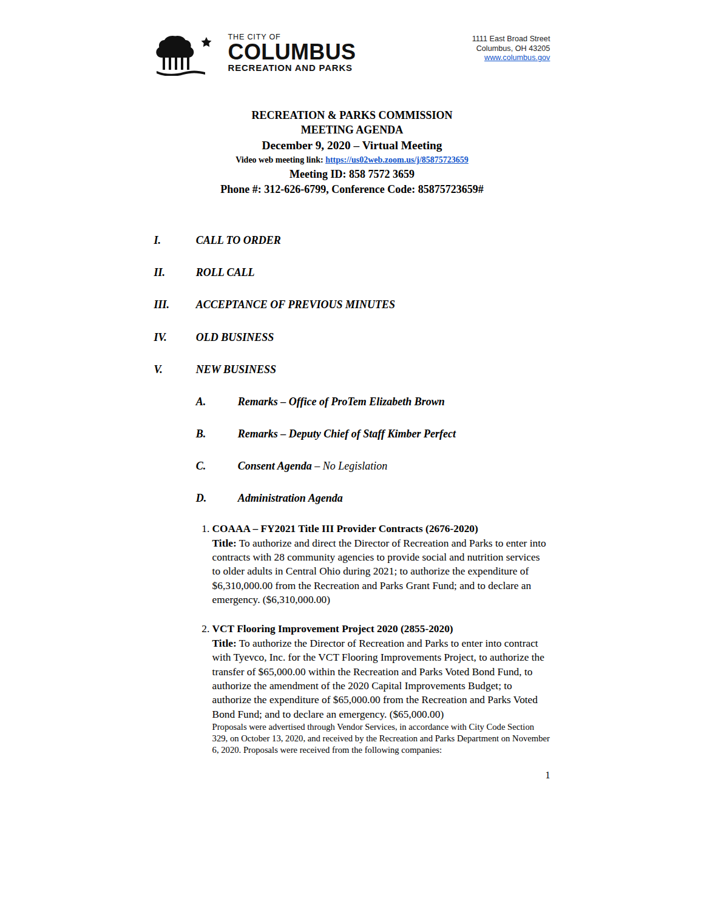THE CITY OF
COLUMBUS
RECREATION AND PARKS
1111 East Broad Street
Columbus, OH 43205
www.columbus.gov
RECREATION & PARKS COMMISSION
MEETING AGENDA
December 9, 2020 – Virtual Meeting
Video web meeting link: https://us02web.zoom.us/j/85875723659
Meeting ID: 858 7572 3659
Phone #: 312-626-6799, Conference Code: 85875723659#
I. CALL TO ORDER
II. ROLL CALL
III. ACCEPTANCE OF PREVIOUS MINUTES
IV. OLD BUSINESS
V. NEW BUSINESS
A. Remarks – Office of ProTem Elizabeth Brown
B. Remarks – Deputy Chief of Staff Kimber Perfect
C. Consent Agenda – No Legislation
D. Administration Agenda
COAAA – FY2021 Title III Provider Contracts (2676-2020)
Title: To authorize and direct the Director of Recreation and Parks to enter into contracts with 28 community agencies to provide social and nutrition services to older adults in Central Ohio during 2021; to authorize the expenditure of $6,310,000.00 from the Recreation and Parks Grant Fund; and to declare an emergency. ($6,310,000.00)
VCT Flooring Improvement Project 2020 (2855-2020)
Title: To authorize the Director of Recreation and Parks to enter into contract with Tyevco, Inc. for the VCT Flooring Improvements Project, to authorize the transfer of $65,000.00 within the Recreation and Parks Voted Bond Fund, to authorize the amendment of the 2020 Capital Improvements Budget; to authorize the expenditure of $65,000.00 from the Recreation and Parks Voted Bond Fund; and to declare an emergency. ($65,000.00)
Proposals were advertised through Vendor Services, in accordance with City Code Section 329, on October 13, 2020, and received by the Recreation and Parks Department on November 6, 2020. Proposals were received from the following companies:
1